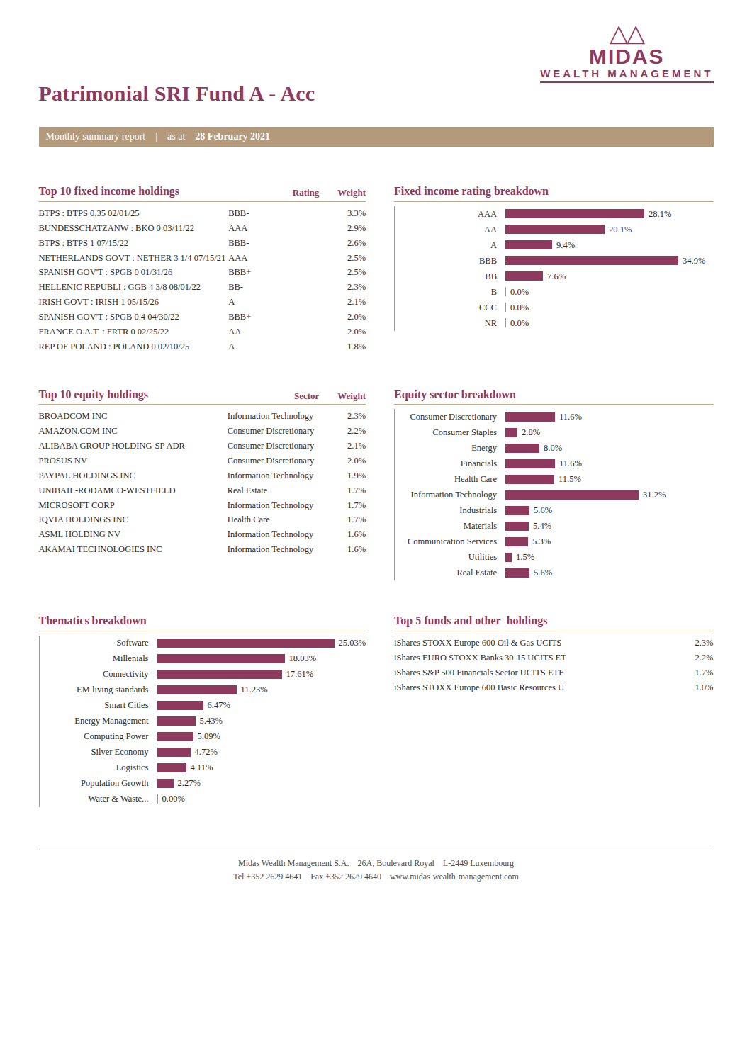△△
MIDAS WEALTH MANAGEMENT
Patrimonial SRI Fund A - Acc
Monthly summary report | as at 28 February 2021
Top 10 fixed income holdings
Rating Weight
| BTPS : BTPS 0.35 02/01/25 | BBB- | 3.3% |
| BUNDESSCHATZANW : BKO 0 03/11/22 | AAA | 2.9% |
| BTPS : BTPS 1 07/15/22 | BBB- | 2.6% |
| NETHERLANDS GOVT : NETHER 3 1/4 07/15/21 | AAA | 2.5% |
| SPANISH GOV'T : SPGB 0 01/31/26 | BBB+ | 2.5% |
| HELLENIC REPUBLI : GGB 4 3/8 08/01/22 | BB- | 2.3% |
| IRISH GOVT : IRISH 1 05/15/26 | A | 2.1% |
| SPANISH GOV'T : SPGB 0.4 04/30/22 | BBB+ | 2.0% |
| FRANCE O.A.T. : FRTR 0 02/25/22 | AA | 2.0% |
| REP OF POLAND : POLAND 0 02/10/25 | A- | 1.8% |
Fixed income rating breakdown
AAA
28.1%
AA
20.1%
A
9.4%
BBB
34.9%
BB
7.6%
B
0.0%
CCC
0.0%
NR
0.0%
Top 10 equity holdings
Sector Weight
| BROADCOM INC | Information Technology | 2.3% |
| AMAZON.COM INC | Consumer Discretionary | 2.2% |
| ALIBABA GROUP HOLDING-SP ADR | Consumer Discretionary | 2.1% |
| PROSUS NV | Consumer Discretionary | 2.0% |
| PAYPAL HOLDINGS INC | Information Technology | 1.9% |
| UNIBAIL-RODAMCO-WESTFIELD | Real Estate | 1.7% |
| MICROSOFT CORP | Information Technology | 1.7% |
| IQVIA HOLDINGS INC | Health Care | 1.7% |
| ASML HOLDING NV | Information Technology | 1.6% |
| AKAMAI TECHNOLOGIES INC | Information Technology | 1.6% |
Equity sector breakdown
Consumer Discretionary
11.6%
Consumer Staples
2.8%
Energy
8.0%
Financials
11.6%
Health Care
11.5%
Information Technology
31.2%
Industrials
5.6%
Materials
5.4%
Communication Services
5.3%
Utilities
1.5%
Real Estate
5.6%
Thematics breakdown
Software
25.03%
Millenials
18.03%
Connectivity
17.61%
EM living standards
11.23%
Smart Cities
6.47%
Energy Management
5.43%
Computing Power
5.09%
Silver Economy
4.72%
Logistics
4.11%
Population Growth
2.27%
Water & Waste...
0.00%
Top 5 funds and other holdings
iShares STOXX Europe 600 Oil & Gas UCITS 2.3%
iShares EURO STOXX Banks 30-15 UCITS ET 2.2%
iShares S&P 500 Financials Sector UCITS ETF 1.7%
iShares STOXX Europe 600 Basic Resources U 1.0%
Midas Wealth Management S.A. 26A, Boulevard Royal L-2449 Luxembourg
Tel +352 2629 4641 Fax +352 2629 4640 www.midas-wealth-management.com